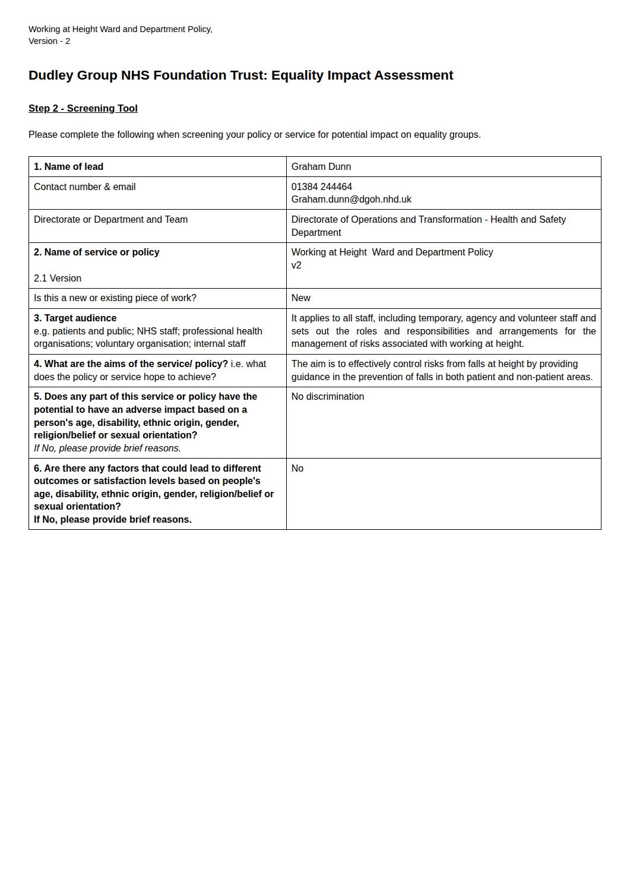Working at Height Ward and Department Policy,
Version - 2
Dudley Group NHS Foundation Trust: Equality Impact Assessment
Step 2 - Screening Tool
Please complete the following when screening your policy or service for potential impact on equality groups.
| 1. Name of lead | Graham Dunn |
| Contact number & email | 01384 244464 Graham.dunn@dgoh.nhd.uk |
| Directorate or Department and Team | Directorate of Operations and Transformation - Health and Safety Department |
| 2. Name of service or policy 2.1 Version | Working at Height Ward and Department Policy v2 |
| Is this a new or existing piece of work? | New |
| 3. Target audience e.g. patients and public; NHS staff; professional health organisations; voluntary organisation; internal staff | It applies to all staff, including temporary, agency and volunteer staff and sets out the roles and responsibilities and arrangements for the management of risks associated with working at height. |
| 4. What are the aims of the service/ policy? i.e. what does the policy or service hope to achieve? | The aim is to effectively control risks from falls at height by providing guidance in the prevention of falls in both patient and non-patient areas. |
| 5. Does any part of this service or policy have the potential to have an adverse impact based on a person's age, disability, ethnic origin, gender, religion/belief or sexual orientation? If No, please provide brief reasons. | No discrimination |
| 6. Are there any factors that could lead to different outcomes or satisfaction levels based on people's age, disability, ethnic origin, gender, religion/belief or sexual orientation? If No, please provide brief reasons. | No |